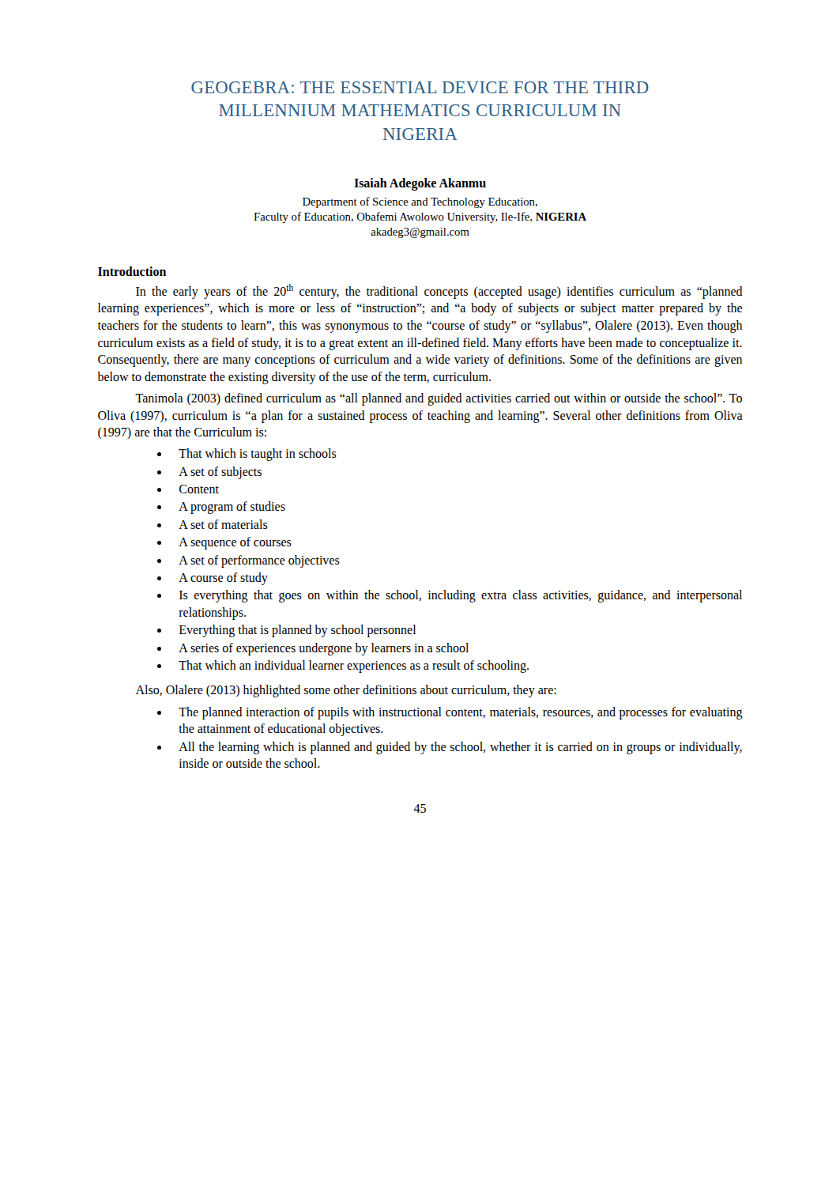GEOGEBRA: THE ESSENTIAL DEVICE FOR THE THIRD
MILLENNIUM MATHEMATICS CURRICULUM IN
NIGERIA
Isaiah Adegoke Akanmu
Department of Science and Technology Education,
Faculty of Education, Obafemi Awolowo University, Ile-Ife, NIGERIA
akadeg3@gmail.com
Introduction
In the early years of the 20th century, the traditional concepts (accepted usage) identifies curriculum as “planned learning experiences”, which is more or less of “instruction”; and “a body of subjects or subject matter prepared by the teachers for the students to learn”, this was synonymous to the “course of study” or “syllabus”, Olalere (2013). Even though curriculum exists as a field of study, it is to a great extent an ill-defined field. Many efforts have been made to conceptualize it. Consequently, there are many conceptions of curriculum and a wide variety of definitions. Some of the definitions are given below to demonstrate the existing diversity of the use of the term, curriculum.
Tanimola (2003) defined curriculum as “all planned and guided activities carried out within or outside the school”. To Oliva (1997), curriculum is “a plan for a sustained process of teaching and learning”. Several other definitions from Oliva (1997) are that the Curriculum is:
That which is taught in schools
A set of subjects
Content
A program of studies
A set of materials
A sequence of courses
A set of performance objectives
A course of study
Is everything that goes on within the school, including extra class activities, guidance, and interpersonal relationships.
Everything that is planned by school personnel
A series of experiences undergone by learners in a school
That which an individual learner experiences as a result of schooling.
Also, Olalere (2013) highlighted some other definitions about curriculum, they are:
The planned interaction of pupils with instructional content, materials, resources, and processes for evaluating the attainment of educational objectives.
All the learning which is planned and guided by the school, whether it is carried on in groups or individually, inside or outside the school.
45